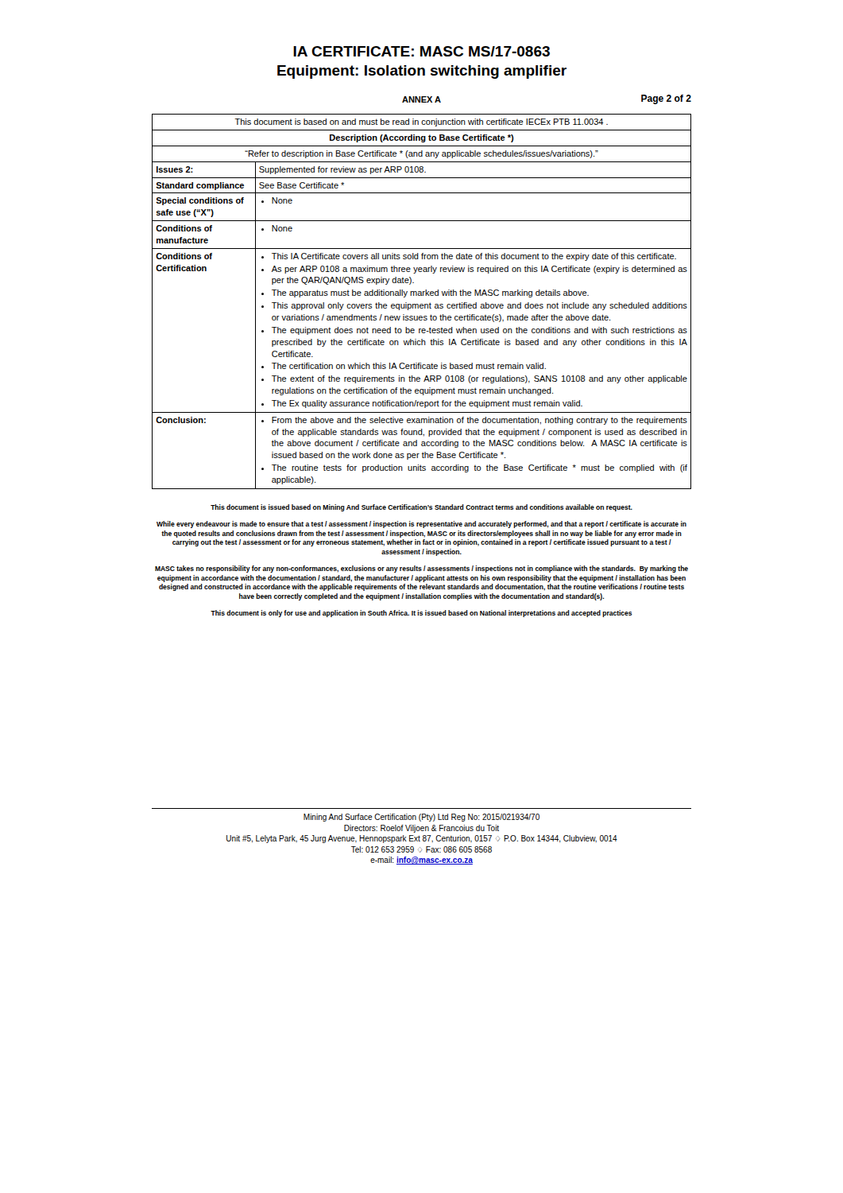IA CERTIFICATE: MASC MS/17-0863
Equipment: Isolation switching amplifier
Page 2 of 2
ANNEX A
| This document is based on and must be read in conjunction with certificate IECEx PTB 11.0034 . |
| Description (According to Base Certificate *) |
| “Refer to description in Base Certificate * (and any applicable schedules/issues/variations).” |
| Issues 2: | Supplemented for review as per ARP 0108. |
| Standard compliance | See Base Certificate * |
| Special conditions of safe use (“X”) | None |
| Conditions of manufacture | None |
| Conditions of Certification | This IA Certificate covers all units sold from the date of this document to the expiry date of this certificate. As per ARP 0108 a maximum three yearly review is required on this IA Certificate (expiry is determined as per the QAR/QAN/QMS expiry date). The apparatus must be additionally marked with the MASC marking details above. This approval only covers the equipment as certified above and does not include any scheduled additions or variations / amendments / new issues to the certificate(s), made after the above date. The equipment does not need to be re-tested when used on the conditions and with such restrictions as prescribed by the certificate on which this IA Certificate is based and any other conditions in this IA Certificate. The certification on which this IA Certificate is based must remain valid. The extent of the requirements in the ARP 0108 (or regulations), SANS 10108 and any other applicable regulations on the certification of the equipment must remain unchanged. The Ex quality assurance notification/report for the equipment must remain valid. |
| Conclusion: | From the above and the selective examination of the documentation, nothing contrary to the requirements of the applicable standards was found, provided that the equipment / component is used as described in the above document / certificate and according to the MASC conditions below. A MASC IA certificate is issued based on the work done as per the Base Certificate *. The routine tests for production units according to the Base Certificate * must be complied with (if applicable). |
This document is issued based on Mining And Surface Certification’s Standard Contract terms and conditions available on request.
While every endeavour is made to ensure that a test / assessment / inspection is representative and accurately performed, and that a report / certificate is accurate in the quoted results and conclusions drawn from the test / assessment / inspection, MASC or its directors/employees shall in no way be liable for any error made in carrying out the test / assessment or for any erroneous statement, whether in fact or in opinion, contained in a report / certificate issued pursuant to a test / assessment / inspection.
MASC takes no responsibility for any non-conformances, exclusions or any results / assessments / inspections not in compliance with the standards. By marking the equipment in accordance with the documentation / standard, the manufacturer / applicant attests on his own responsibility that the equipment / installation has been designed and constructed in accordance with the applicable requirements of the relevant standards and documentation, that the routine verifications / routine tests have been correctly completed and the equipment / installation complies with the documentation and standard(s).
This document is only for use and application in South Africa. It is issued based on National interpretations and accepted practices
Mining And Surface Certification (Pty) Ltd Reg No: 2015/021934/70
Directors: Roelof Viljoen & Francoius du Toit
Unit #5, Lelyta Park, 45 Jurg Avenue, Hennopspark Ext 87, Centurion, 0157 ♢ P.O. Box 14344, Clubview, 0014
Tel: 012 653 2959 ♢ Fax: 086 605 8568
e-mail: info@masc-ex.co.za